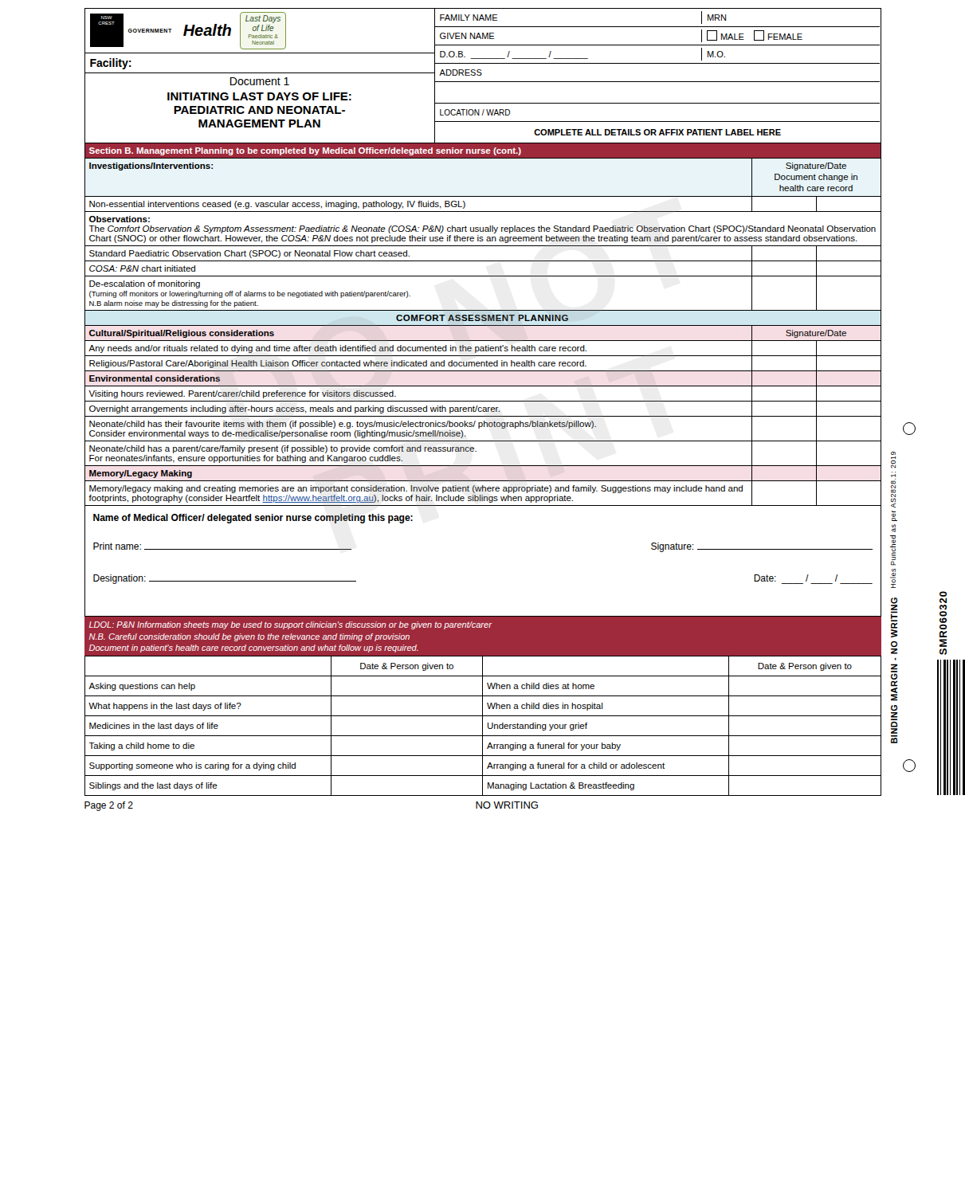DO NOT PRINT
NSW
CREST
GOVERNMENT
Health
Last Days
of Life
Paediatric &
Neonatal
Facility:
Document 1
INITIATING LAST DAYS OF LIFE:
PAEDIATRIC AND NEONATAL-
MANAGEMENT PLAN
FAMILY NAME
MRN
GIVEN NAME
MALE FEMALE
D.O.B. _______ / _______ / _______
M.O.
ADDRESS
LOCATION / WARD
COMPLETE ALL DETAILS OR AFFIX PATIENT LABEL HERE
| Section B. Management Planning to be completed by Medical Officer/delegated senior nurse (cont.) |
| Investigations/Interventions: | Signature/Date Document change in health care record |
| Non-essential interventions ceased (e.g. vascular access, imaging, pathology, IV fluids, BGL) | | |
| Observations: The Comfort Observation & Symptom Assessment: Paediatric & Neonate (COSA: P&N) chart usually replaces the Standard Paediatric Observation Chart (SPOC)/Standard Neonatal Observation Chart (SNOC) or other flowchart. However, the COSA: P&N does not preclude their use if there is an agreement between the treating team and parent/carer to assess standard observations. |
| Standard Paediatric Observation Chart (SPOC) or Neonatal Flow chart ceased. | | |
| COSA: P&N chart initiated | | |
| De-escalation of monitoring (Turning off monitors or lowering/turning off of alarms to be negotiated with patient/parent/carer). N.B alarm noise may be distressing for the patient. | | |
| COMFORT ASSESSMENT PLANNING |
| Cultural/Spiritual/Religious considerations | Signature/Date |
| Any needs and/or rituals related to dying and time after death identified and documented in the patient's health care record. | | |
| Religious/Pastoral Care/Aboriginal Health Liaison Officer contacted where indicated and documented in health care record. | | |
| Environmental considerations | | |
| Visiting hours reviewed. Parent/carer/child preference for visitors discussed. | | |
| Overnight arrangements including after-hours access, meals and parking discussed with parent/carer. | | |
| Neonate/child has their favourite items with them (if possible) e.g. toys/music/electronics/books/ photographs/blankets/pillow). Consider environmental ways to de-medicalise/personalise room (lighting/music/smell/noise). | | |
| Neonate/child has a parent/care/family present (if possible) to provide comfort and reassurance. For neonates/infants, ensure opportunities for bathing and Kangaroo cuddles. | | |
| Memory/Legacy Making | | |
| Memory/legacy making and creating memories are an important consideration. Involve patient (where appropriate) and family. Suggestions may include hand and footprints, photography (consider Heartfelt https://www.heartfelt.org.au ), locks of hair. Include siblings when appropriate. | | |
Name of Medical Officer/ delegated senior nurse completing this page:
Print name:
Signature:
Designation:
Date: ____ / ____ / ______
LDOL: P&N Information sheets may be used to support clinician's discussion or be given to parent/carer
N.B. Careful consideration should be given to the relevance and timing of provision
Document in patient's health care record conversation and what follow up is required.
| | Date & Person given to | | Date & Person given to |
| Asking questions can help | | When a child dies at home | |
| What happens in the last days of life? | | When a child dies in hospital | |
| Medicines in the last days of life | | Understanding your grief | |
| Taking a child home to die | | Arranging a funeral for your baby | |
| Supporting someone who is caring for a dying child | | Arranging a funeral for a child or adolescent | |
| Siblings and the last days of life | | Managing Lactation & Breastfeeding | |
Page 2 of 2
NO WRITING
Holes Punched as per AS2828.1: 2019
BINDING MARGIN - NO WRITING
SMR060320